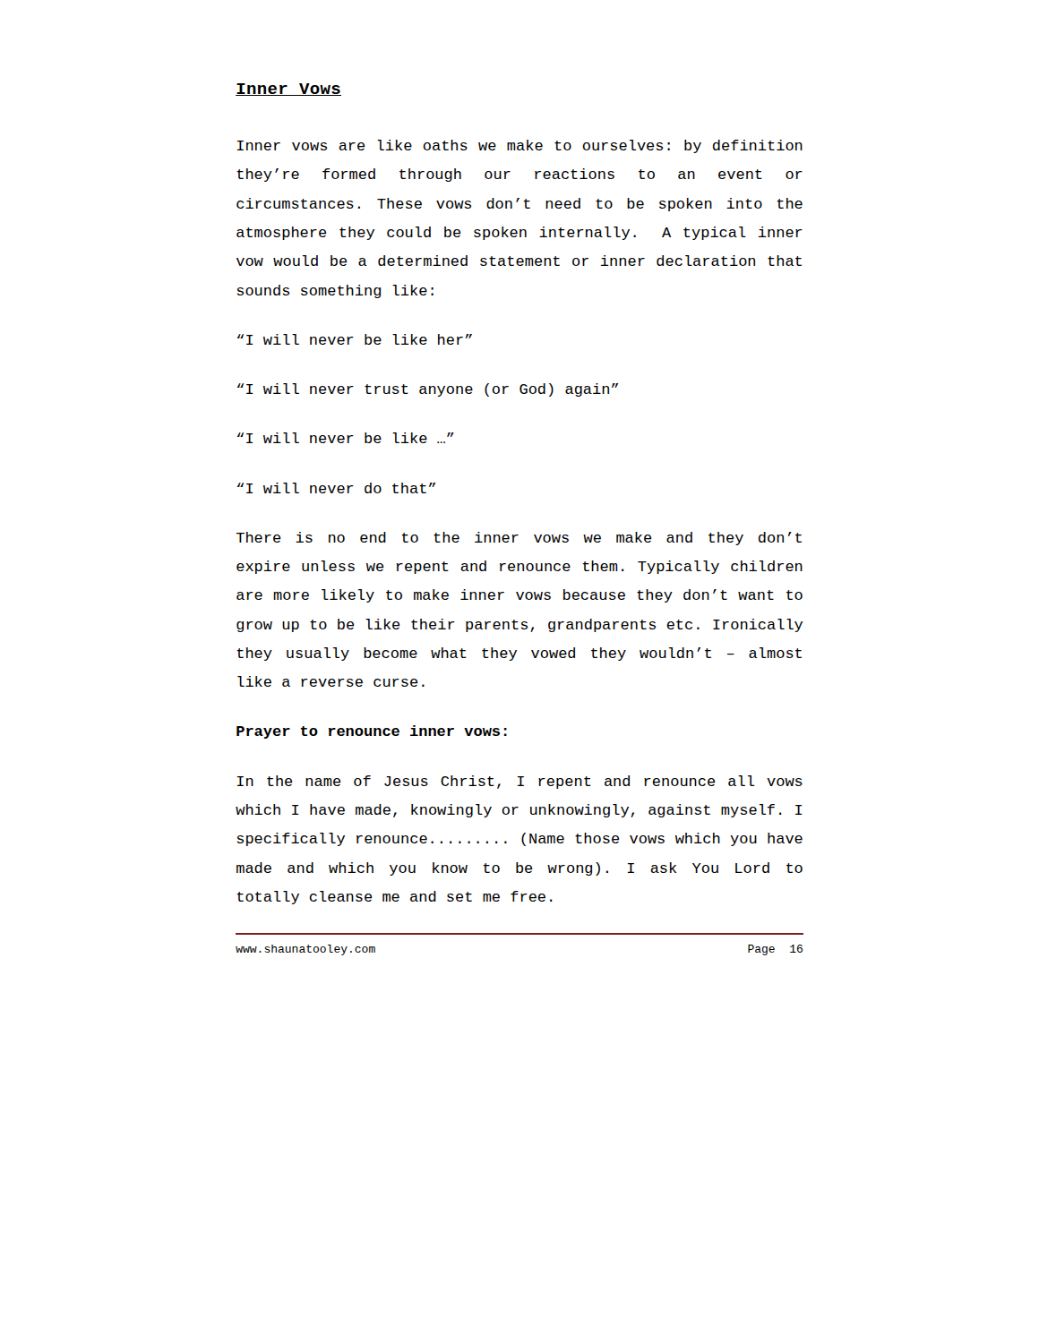Inner Vows
Inner vows are like oaths we make to ourselves: by definition they’re formed through our reactions to an event or circumstances. These vows don’t need to be spoken into the atmosphere they could be spoken internally. A typical inner vow would be a determined statement or inner declaration that sounds something like:
“I will never be like her”
“I will never trust anyone (or God) again”
“I will never be like …”
“I will never do that”
There is no end to the inner vows we make and they don’t expire unless we repent and renounce them. Typically children are more likely to make inner vows because they don’t want to grow up to be like their parents, grandparents etc. Ironically they usually become what they vowed they wouldn’t – almost like a reverse curse.
Prayer to renounce inner vows:
In the name of Jesus Christ, I repent and renounce all vows which I have made, knowingly or unknowingly, against myself. I specifically renounce......... (Name those vows which you have made and which you know to be wrong). I ask You Lord to totally cleanse me and set me free.
www.shaunatooley.com Page 16